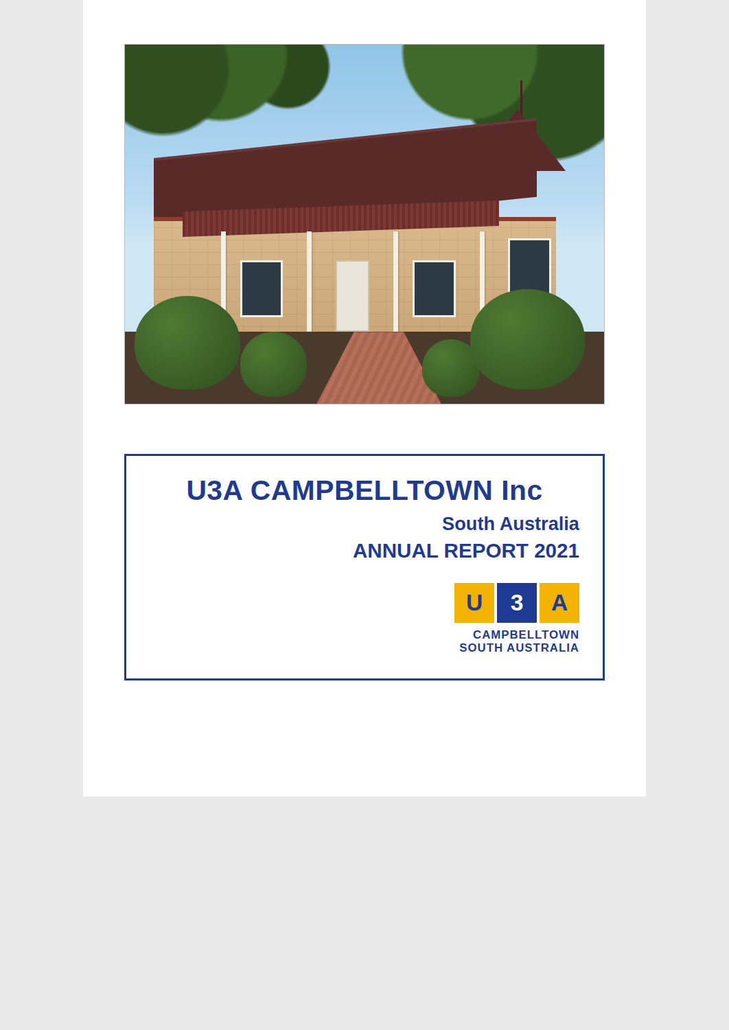U3A CAMPBELLTOWN Inc
South Australia
ANNUAL REPORT 2021
U 3 A
CAMPBELLTOWN SOUTH AUSTRALIA